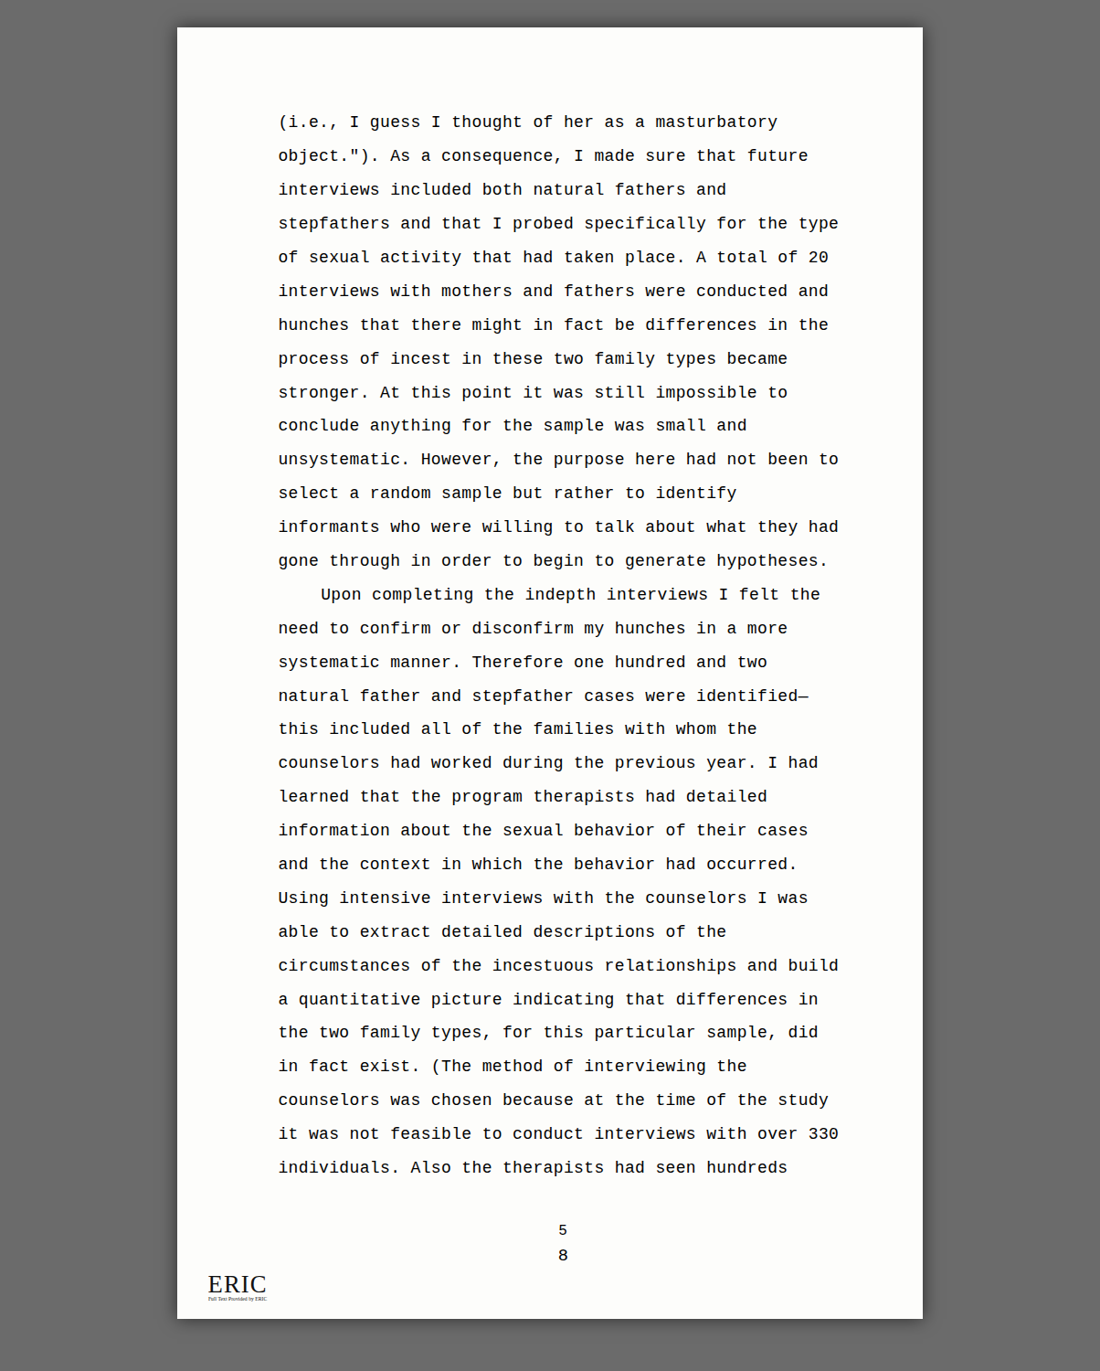(i.e., I guess I thought of her as a masturbatory object."). As a consequence, I made sure that future interviews included both natural fathers and stepfathers and that I probed specifically for the type of sexual activity that had taken place. A total of 20 interviews with mothers and fathers were conducted and hunches that there might in fact be differences in the process of incest in these two family types became stronger. At this point it was still impossible to conclude anything for the sample was small and unsystematic. However, the purpose here had not been to select a random sample but rather to identify informants who were willing to talk about what they had gone through in order to begin to generate hypotheses.
Upon completing the indepth interviews I felt the need to confirm or disconfirm my hunches in a more systematic manner. Therefore one hundred and two natural father and stepfather cases were identified—this included all of the families with whom the counselors had worked during the previous year. I had learned that the program therapists had detailed information about the sexual behavior of their cases and the context in which the behavior had occurred. Using intensive interviews with the counselors I was able to extract detailed descriptions of the circumstances of the incestuous relationships and build a quantitative picture indicating that differences in the two family types, for this particular sample, did in fact exist. (The method of interviewing the counselors was chosen because at the time of the study it was not feasible to conduct interviews with over 330 individuals. Also the therapists had seen hundreds
5
8
ERIC Full Text Provided by ERIC